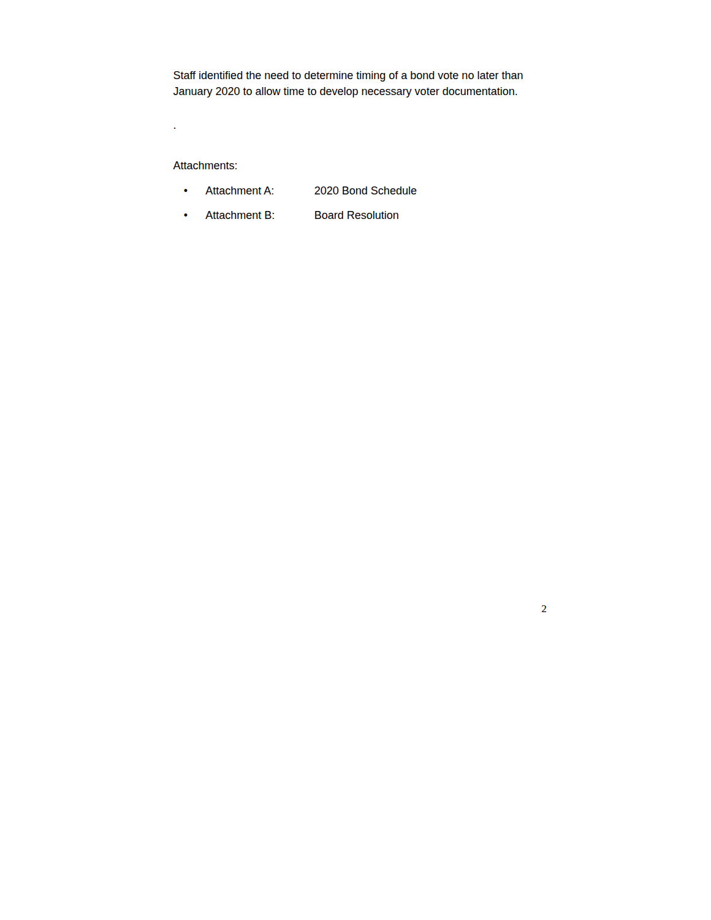Staff identified the need to determine timing of a bond vote no later than January 2020 to allow time to develop necessary voter documentation.
.
Attachments:
Attachment A: 2020 Bond Schedule
Attachment B: Board Resolution
2